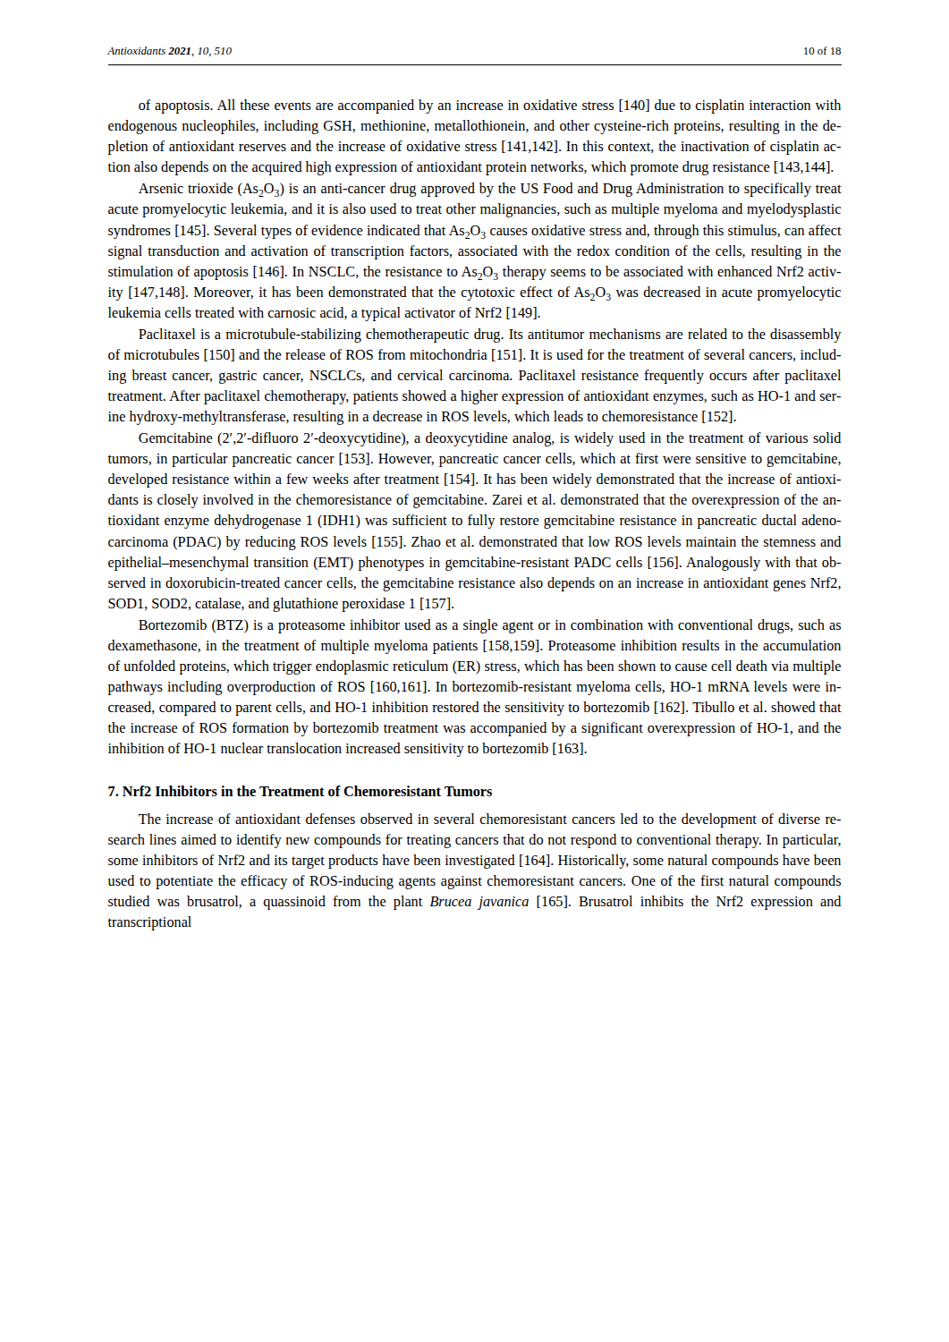Antioxidants 2021, 10, 510 10 of 18
of apoptosis. All these events are accompanied by an increase in oxidative stress [140] due to cisplatin interaction with endogenous nucleophiles, including GSH, methionine, metallothionein, and other cysteine-rich proteins, resulting in the depletion of antioxidant reserves and the increase of oxidative stress [141,142]. In this context, the inactivation of cisplatin action also depends on the acquired high expression of antioxidant protein networks, which promote drug resistance [143,144].
Arsenic trioxide (As2O3) is an anti-cancer drug approved by the US Food and Drug Administration to specifically treat acute promyelocytic leukemia, and it is also used to treat other malignancies, such as multiple myeloma and myelodysplastic syndromes [145]. Several types of evidence indicated that As2O3 causes oxidative stress and, through this stimulus, can affect signal transduction and activation of transcription factors, associated with the redox condition of the cells, resulting in the stimulation of apoptosis [146]. In NSCLC, the resistance to As2O3 therapy seems to be associated with enhanced Nrf2 activity [147,148]. Moreover, it has been demonstrated that the cytotoxic effect of As2O3 was decreased in acute promyelocytic leukemia cells treated with carnosic acid, a typical activator of Nrf2 [149].
Paclitaxel is a microtubule-stabilizing chemotherapeutic drug. Its antitumor mechanisms are related to the disassembly of microtubules [150] and the release of ROS from mitochondria [151]. It is used for the treatment of several cancers, including breast cancer, gastric cancer, NSCLCs, and cervical carcinoma. Paclitaxel resistance frequently occurs after paclitaxel treatment. After paclitaxel chemotherapy, patients showed a higher expression of antioxidant enzymes, such as HO-1 and serine hydroxy-methyltransferase, resulting in a decrease in ROS levels, which leads to chemoresistance [152].
Gemcitabine (2′,2′-difluoro 2′-deoxycytidine), a deoxycytidine analog, is widely used in the treatment of various solid tumors, in particular pancreatic cancer [153]. However, pancreatic cancer cells, which at first were sensitive to gemcitabine, developed resistance within a few weeks after treatment [154]. It has been widely demonstrated that the increase of antioxidants is closely involved in the chemoresistance of gemcitabine. Zarei et al. demonstrated that the overexpression of the antioxidant enzyme dehydrogenase 1 (IDH1) was sufficient to fully restore gemcitabine resistance in pancreatic ductal adenocarcinoma (PDAC) by reducing ROS levels [155]. Zhao et al. demonstrated that low ROS levels maintain the stemness and epithelial–mesenchymal transition (EMT) phenotypes in gemcitabine-resistant PADC cells [156]. Analogously with that observed in doxorubicin-treated cancer cells, the gemcitabine resistance also depends on an increase in antioxidant genes Nrf2, SOD1, SOD2, catalase, and glutathione peroxidase 1 [157].
Bortezomib (BTZ) is a proteasome inhibitor used as a single agent or in combination with conventional drugs, such as dexamethasone, in the treatment of multiple myeloma patients [158,159]. Proteasome inhibition results in the accumulation of unfolded proteins, which trigger endoplasmic reticulum (ER) stress, which has been shown to cause cell death via multiple pathways including overproduction of ROS [160,161]. In bortezomib-resistant myeloma cells, HO-1 mRNA levels were increased, compared to parent cells, and HO-1 inhibition restored the sensitivity to bortezomib [162]. Tibullo et al. showed that the increase of ROS formation by bortezomib treatment was accompanied by a significant overexpression of HO-1, and the inhibition of HO-1 nuclear translocation increased sensitivity to bortezomib [163].
7. Nrf2 Inhibitors in the Treatment of Chemoresistant Tumors
The increase of antioxidant defenses observed in several chemoresistant cancers led to the development of diverse research lines aimed to identify new compounds for treating cancers that do not respond to conventional therapy. In particular, some inhibitors of Nrf2 and its target products have been investigated [164]. Historically, some natural compounds have been used to potentiate the efficacy of ROS-inducing agents against chemoresistant cancers. One of the first natural compounds studied was brusatrol, a quassinoid from the plant Brucea javanica [165]. Brusatrol inhibits the Nrf2 expression and transcriptional